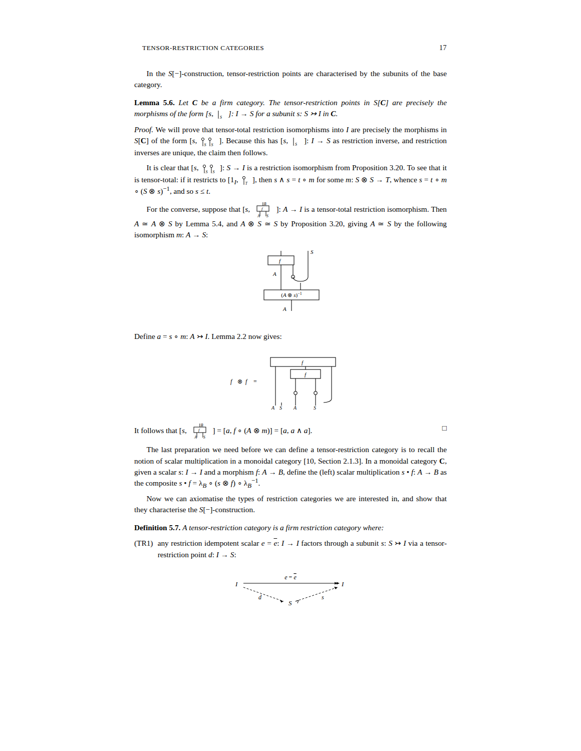TENSOR-RESTRICTION CATEGORIES 17
In the S[−]-construction, tensor-restriction points are characterised by the subunits of the base category.
Lemma 5.6. Let C be a firm category. The tensor-restriction points in S[C] are precisely the morphisms of the form [s, S ]: I → S for a subunit s: S ↣ I in C.
Proof. We will prove that tensor-total restriction isomorphisms into I are precisely the morphisms in S[C] of the form [s, S S ]. Because this has [s, S ]: I → S as restriction inverse, and restriction inverses are unique, the claim then follows.
It is clear that [s, S S ]: S → I is a restriction isomorphism from Proposition 3.20. To see that it is tensor-total: if it restricts to [1I, T ], then s ∧ s = t ∘ m for some m: S ⊗ S → T, whence s = t ∘ m ∘ (S ⊗ s)−1, and so s ≤ t.
For the converse, suppose that [s, B f A S ]: A → I is a tensor-total restriction isomorphism. Then A ≃ A ⊗ S by Lemma 5.4, and A ⊗ S ≃ S by Proposition 3.20, giving A ≃ S by the following isomorphism m: A → S:
S f A (A ⊗ s)−1 A
Define a = s ∘ m: A ↣ I. Lemma 2.2 now gives:
f ⊗ f = f f A S A S
It follows that [s, B f A S ] = [a, f ∘ (A ⊗ m)] = [a, a ∧ a]. □
The last preparation we need before we can define a tensor-restriction category is to recall the notion of scalar multiplication in a monoidal category [10, Section 2.1.3]. In a monoidal category C, given a scalar s: I → I and a morphism f: A → B, define the (left) scalar multiplication s • f: A → B as the composite s • f = λB ∘ (s ⊗ f) ∘ λB−1.
Now we can axiomatise the types of restriction categories we are interested in, and show that they characterise the S[−]-construction.
Definition 5.7. A tensor-restriction category is a firm restriction category where:
(TR1) any restriction idempotent scalar e = e: I → I factors through a subunit s: S ↣ I via a tensor-restriction point d: I → S:
I I e = e S d s